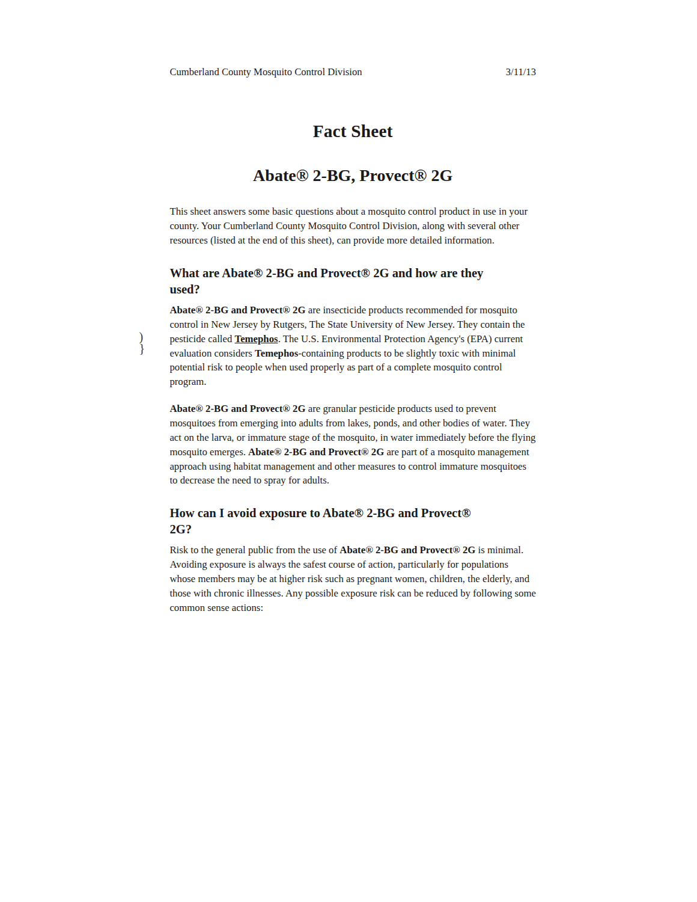Cumberland County Mosquito Control Division 3/11/13
Fact Sheet
Abate® 2-BG, Provect® 2G
This sheet answers some basic questions about a mosquito control product in use in your county. Your Cumberland County Mosquito Control Division, along with several other resources (listed at the end of this sheet), can provide more detailed information.
What are Abate® 2-BG and Provect® 2G and how are they
used?
Abate® 2-BG and Provect® 2G are insecticide products recommended for mosquito control in New Jersey by Rutgers, The State University of New Jersey. They contain the pesticide called Temephos. The U.S. Environmental Protection Agency's (EPA) current evaluation considers Temephos-containing products to be slightly toxic with minimal potential risk to people when used properly as part of a complete mosquito control program.
Abate® 2-BG and Provect® 2G are granular pesticide products used to prevent mosquitoes from emerging into adults from lakes, ponds, and other bodies of water. They act on the larva, or immature stage of the mosquito, in water immediately before the flying mosquito emerges. Abate® 2-BG and Provect® 2G are part of a mosquito management approach using habitat management and other measures to control immature mosquitoes to decrease the need to spray for adults.
How can I avoid exposure to Abate® 2-BG and Provect®
2G?
Risk to the general public from the use of Abate® 2-BG and Provect® 2G is minimal. Avoiding exposure is always the safest course of action, particularly for populations whose members may be at higher risk such as pregnant women, children, the elderly, and those with chronic illnesses. Any possible exposure risk can be reduced by following some common sense actions:
) }